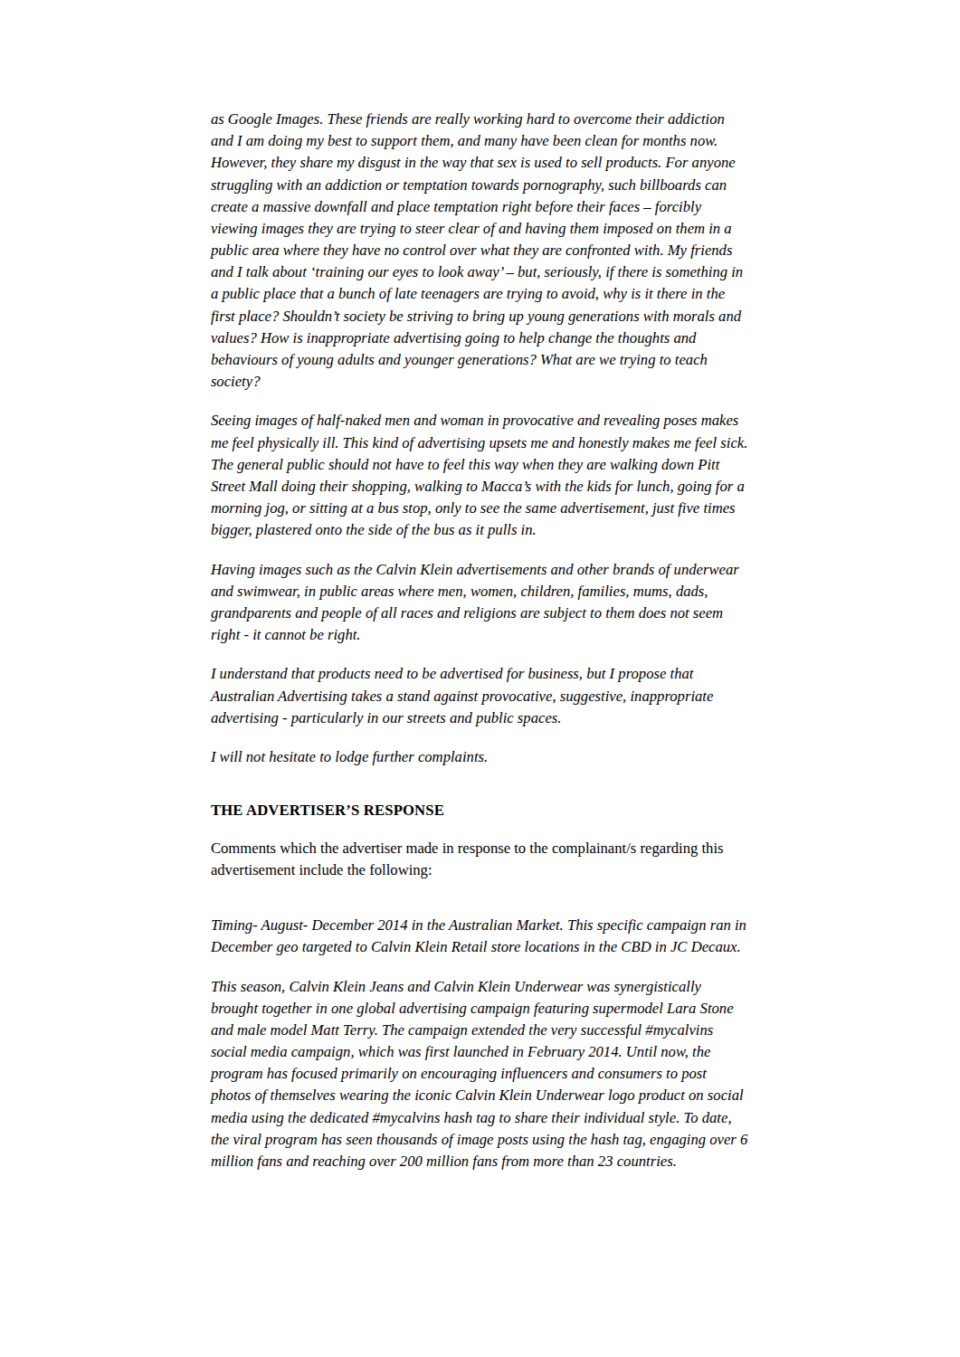as Google Images. These friends are really working hard to overcome their addiction and I am doing my best to support them, and many have been clean for months now. However, they share my disgust in the way that sex is used to sell products. For anyone struggling with an addiction or temptation towards pornography, such billboards can create a massive downfall and place temptation right before their faces – forcibly viewing images they are trying to steer clear of and having them imposed on them in a public area where they have no control over what they are confronted with. My friends and I talk about ‘training our eyes to look away’ – but, seriously, if there is something in a public place that a bunch of late teenagers are trying to avoid, why is it there in the first place? Shouldn’t society be striving to bring up young generations with morals and values? How is inappropriate advertising going to help change the thoughts and behaviours of young adults and younger generations? What are we trying to teach society?
Seeing images of half-naked men and woman in provocative and revealing poses makes me feel physically ill. This kind of advertising upsets me and honestly makes me feel sick. The general public should not have to feel this way when they are walking down Pitt Street Mall doing their shopping, walking to Macca’s with the kids for lunch, going for a morning jog, or sitting at a bus stop, only to see the same advertisement, just five times bigger, plastered onto the side of the bus as it pulls in.
Having images such as the Calvin Klein advertisements and other brands of underwear and swimwear, in public areas where men, women, children, families, mums, dads, grandparents and people of all races and religions are subject to them does not seem right - it cannot be right.
I understand that products need to be advertised for business, but I propose that Australian Advertising takes a stand against provocative, suggestive, inappropriate advertising - particularly in our streets and public spaces.
I will not hesitate to lodge further complaints.
THE ADVERTISER’S RESPONSE
Comments which the advertiser made in response to the complainant/s regarding this advertisement include the following:
Timing- August- December 2014 in the Australian Market. This specific campaign ran in December geo targeted to Calvin Klein Retail store locations in the CBD in JC Decaux.
This season, Calvin Klein Jeans and Calvin Klein Underwear was synergistically brought together in one global advertising campaign featuring supermodel Lara Stone and male model Matt Terry. The campaign extended the very successful #mycalvins social media campaign, which was first launched in February 2014. Until now, the program has focused primarily on encouraging influencers and consumers to post photos of themselves wearing the iconic Calvin Klein Underwear logo product on social media using the dedicated #mycalvins hash tag to share their individual style. To date, the viral program has seen thousands of image posts using the hash tag, engaging over 6 million fans and reaching over 200 million fans from more than 23 countries.